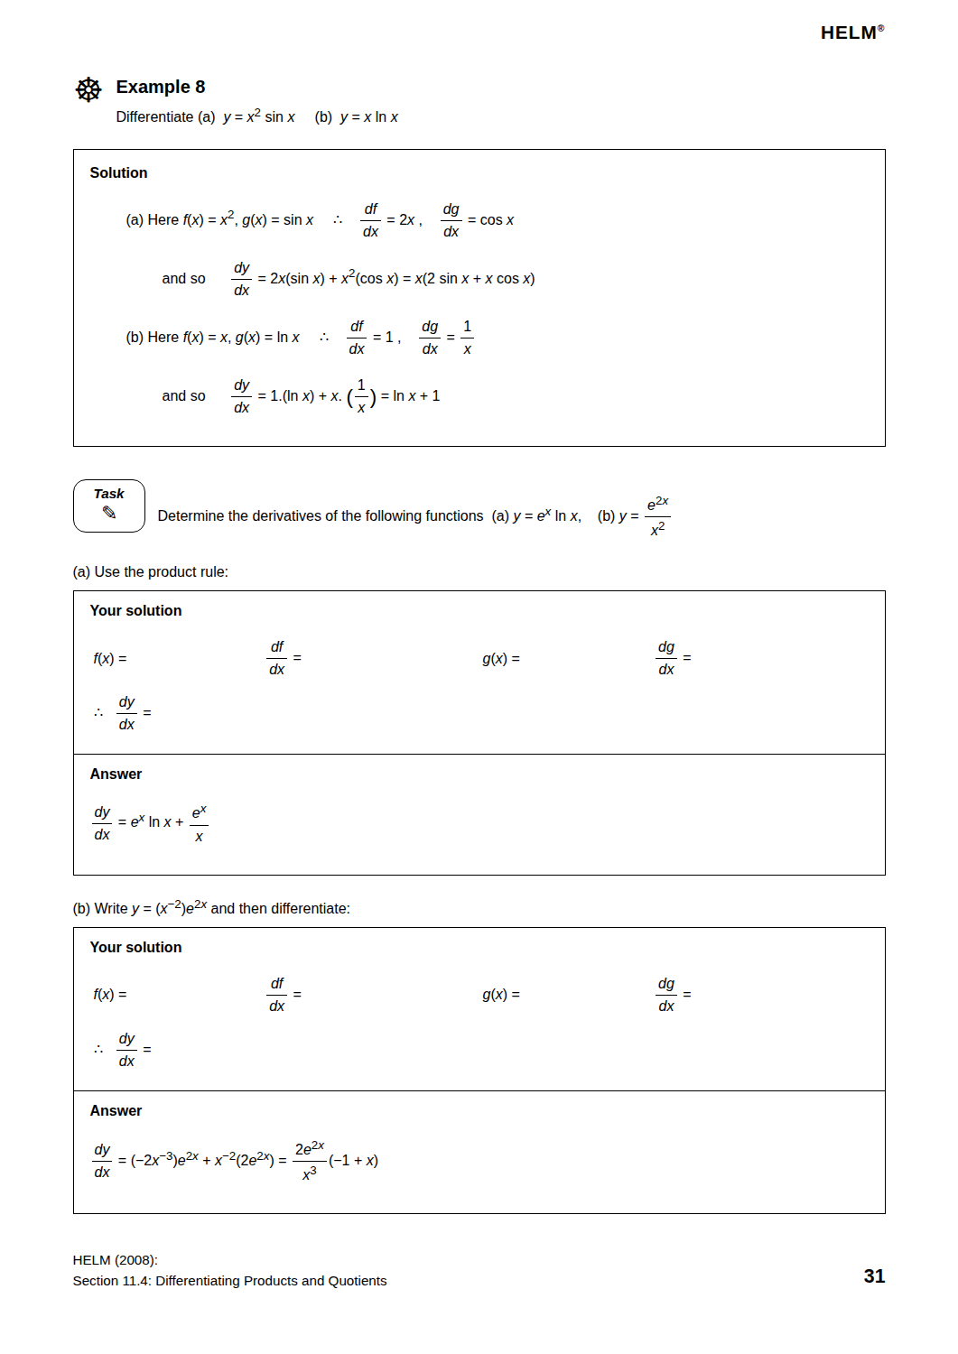HELM®
☸
Example 8
Differentiate (a) y = x2 sin x (b) y = x ln x
Solution
(a) Here f(x) = x2, g(x) = sin x ∴ df dx = 2x , dg dx = cos x
and so dy dx = 2x(sin x) + x2(cos x) = x(2 sin x + x cos x)
(b) Here f(x) = x, g(x) = ln x ∴ df dx = 1 , dg dx = 1 x
and so dy dx = 1.(ln x) + x. (1 x) = ln x + 1
Task ✎
Determine the derivatives of the following functions (a) y = ex ln x, (b) y = e2x x2
(a) Use the product rule:
Your solution
| f ( x ) = | df dx = | g ( x ) = | dg dx = |
| ∴ dy dx = |
Answer
dy dx = ex ln x + ex x
(b) Write y = (x−2)e2x and then differentiate:
Your solution
| f ( x ) = | df dx = | g ( x ) = | dg dx = |
| ∴ dy dx = |
Answer
dy dx = (−2x−3)e2x + x−2(2e2x) = 2e2x x3(−1 + x)
HELM (2008):
Section 11.4: Differentiating Products and Quotients
31